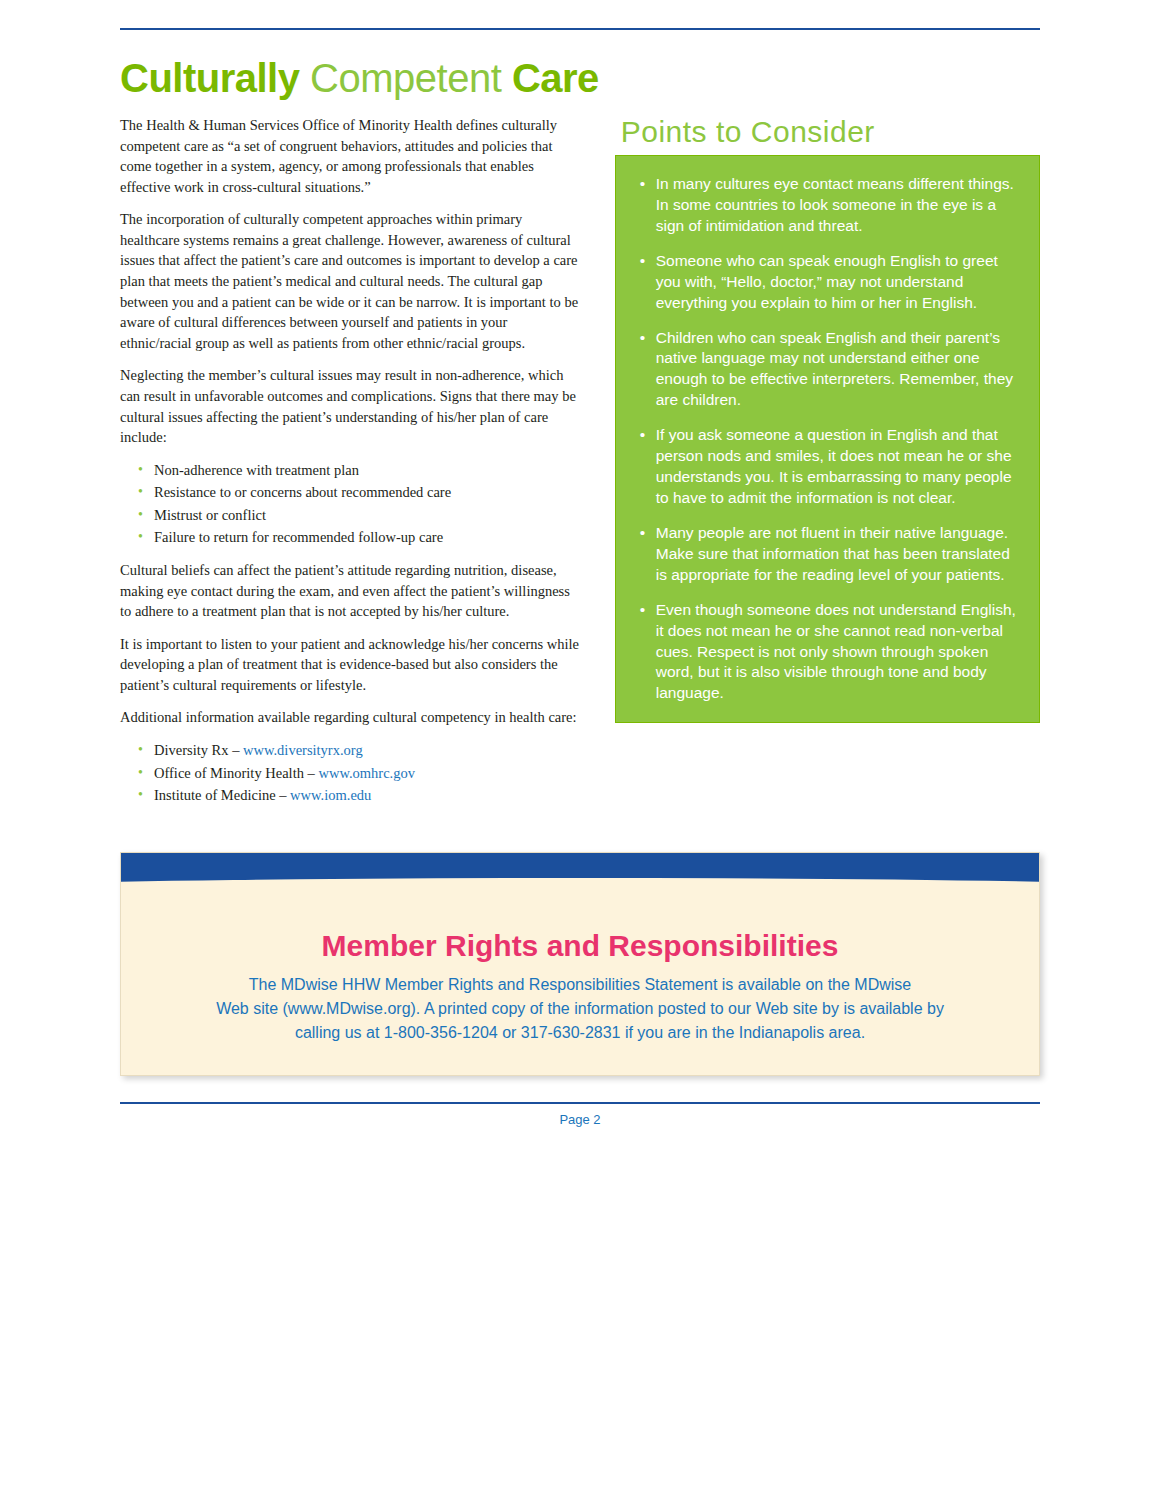Culturally Competent Care
The Health & Human Services Office of Minority Health defines culturally competent care as “a set of congruent behaviors, attitudes and policies that come together in a system, agency, or among professionals that enables effective work in cross-cultural situations.”
The incorporation of culturally competent approaches within primary healthcare systems remains a great challenge. However, awareness of cultural issues that affect the patient’s care and outcomes is important to develop a care plan that meets the patient’s medical and cultural needs. The cultural gap between you and a patient can be wide or it can be narrow. It is important to be aware of cultural differences between yourself and patients in your ethnic/racial group as well as patients from other ethnic/racial groups.
Neglecting the member’s cultural issues may result in non-adherence, which can result in unfavorable outcomes and complications. Signs that there may be cultural issues affecting the patient’s understanding of his/her plan of care include:
Non-adherence with treatment plan
Resistance to or concerns about recommended care
Mistrust or conflict
Failure to return for recommended follow-up care
Cultural beliefs can affect the patient’s attitude regarding nutrition, disease, making eye contact during the exam, and even affect the patient’s willingness to adhere to a treatment plan that is not accepted by his/her culture.
It is important to listen to your patient and acknowledge his/her concerns while developing a plan of treatment that is evidence-based but also considers the patient’s cultural requirements or lifestyle.
Additional information available regarding cultural competency in health care:
Diversity Rx – www.diversityrx.org
Office of Minority Health – www.omhrc.gov
Institute of Medicine – www.iom.edu
Points to Consider
In many cultures eye contact means different things. In some countries to look someone in the eye is a sign of intimidation and threat.
Someone who can speak enough English to greet you with, “Hello, doctor,” may not understand everything you explain to him or her in English.
Children who can speak English and their parent’s native language may not understand either one enough to be effective interpreters. Remember, they are children.
If you ask someone a question in English and that person nods and smiles, it does not mean he or she understands you. It is embarrassing to many people to have to admit the information is not clear.
Many people are not fluent in their native language. Make sure that information that has been translated is appropriate for the reading level of your patients.
Even though someone does not understand English, it does not mean he or she cannot read non-verbal cues. Respect is not only shown through spoken word, but it is also visible through tone and body language.
Member Rights and Responsibilities
The MDwise HHW Member Rights and Responsibilities Statement is available on the MDwise
Web site (www.MDwise.org). A printed copy of the information posted to our Web site by is available by
calling us at 1-800-356-1204 or 317-630-2831 if you are in the Indianapolis area.
Page 2